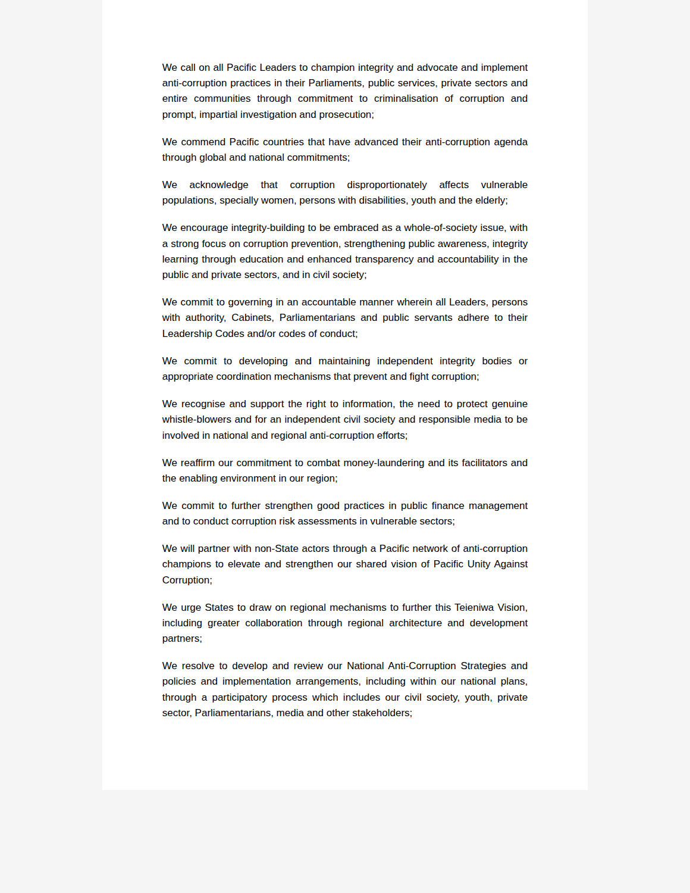We call on all Pacific Leaders to champion integrity and advocate and implement anti-corruption practices in their Parliaments, public services, private sectors and entire communities through commitment to criminalisation of corruption and prompt, impartial investigation and prosecution;
We commend Pacific countries that have advanced their anti-corruption agenda through global and national commitments;
We acknowledge that corruption disproportionately affects vulnerable populations, specially women, persons with disabilities, youth and the elderly;
We encourage integrity-building to be embraced as a whole-of-society issue, with a strong focus on corruption prevention, strengthening public awareness, integrity learning through education and enhanced transparency and accountability in the public and private sectors, and in civil society;
We commit to governing in an accountable manner wherein all Leaders, persons with authority, Cabinets, Parliamentarians and public servants adhere to their Leadership Codes and/or codes of conduct;
We commit to developing and maintaining independent integrity bodies or appropriate coordination mechanisms that prevent and fight corruption;
We recognise and support the right to information, the need to protect genuine whistle-blowers and for an independent civil society and responsible media to be involved in national and regional anti-corruption efforts;
We reaffirm our commitment to combat money-laundering and its facilitators and the enabling environment in our region;
We commit to further strengthen good practices in public finance management and to conduct corruption risk assessments in vulnerable sectors;
We will partner with non-State actors through a Pacific network of anti-corruption champions to elevate and strengthen our shared vision of Pacific Unity Against Corruption;
We urge States to draw on regional mechanisms to further this Teieniwa Vision, including greater collaboration through regional architecture and development partners;
We resolve to develop and review our National Anti-Corruption Strategies and policies and implementation arrangements, including within our national plans, through a participatory process which includes our civil society, youth, private sector, Parliamentarians, media and other stakeholders;